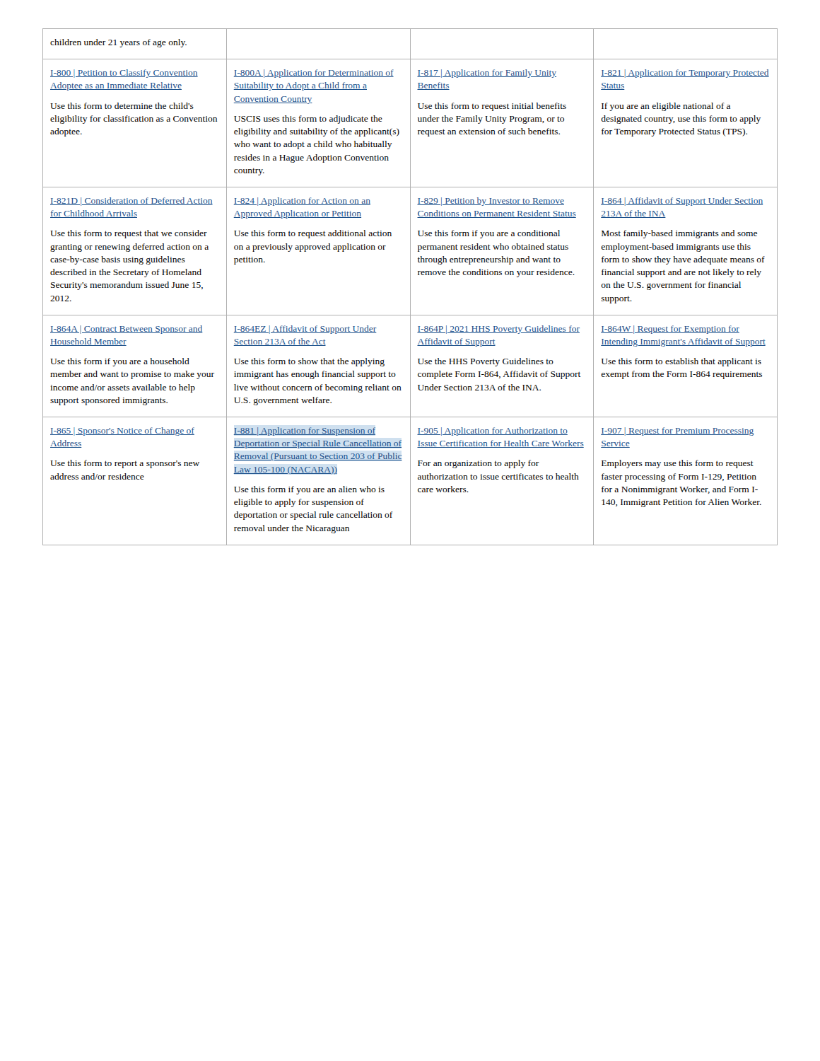| children under 21 years of age only. | | | |
| I-800 / Petition to Classify Convention Adoptee as an Immediate Relative Use this form to determine the child's eligibility for classification as a Convention adoptee. | I-800A / Application for Determination of Suitability to Adopt a Child from a Convention Country USCIS uses this form to adjudicate the eligibility and suitability of the applicant(s) who want to adopt a child who habitually resides in a Hague Adoption Convention country. | I-817 / Application for Family Unity Benefits Use this form to request initial benefits under the Family Unity Program, or to request an extension of such benefits. | I-821 / Application for Temporary Protected Status If you are an eligible national of a designated country, use this form to apply for Temporary Protected Status (TPS). |
| I-821D / Consideration of Deferred Action for Childhood Arrivals Use this form to request that we consider granting or renewing deferred action on a case-by-case basis using guidelines described in the Secretary of Homeland Security's memorandum issued June 15, 2012. | I-824 / Application for Action on an Approved Application or Petition Use this form to request additional action on a previously approved application or petition. | I-829 / Petition by Investor to Remove Conditions on Permanent Resident Status Use this form if you are a conditional permanent resident who obtained status through entrepreneurship and want to remove the conditions on your residence. | I-864 / Affidavit of Support Under Section 213A of the INA Most family-based immigrants and some employment-based immigrants use this form to show they have adequate means of financial support and are not likely to rely on the U.S. government for financial support. |
| I-864A / Contract Between Sponsor and Household Member Use this form if you are a household member and want to promise to make your income and/or assets available to help support sponsored immigrants. | I-864EZ / Affidavit of Support Under Section 213A of the Act Use this form to show that the applying immigrant has enough financial support to live without concern of becoming reliant on U.S. government welfare. | I-864P / 2021 HHS Poverty Guidelines for Affidavit of Support Use the HHS Poverty Guidelines to complete Form I-864, Affidavit of Support Under Section 213A of the INA. | I-864W / Request for Exemption for Intending Immigrant's Affidavit of Support Use this form to establish that applicant is exempt from the Form I-864 requirements |
| I-865 / Sponsor's Notice of Change of Address Use this form to report a sponsor's new address and/or residence | I-881 / Application for Suspension of Deportation or Special Rule Cancellation of Removal (Pursuant to Section 203 of Public Law 105-100 (NACARA)) Use this form if you are an alien who is eligible to apply for suspension of deportation or special rule cancellation of removal under the Nicaraguan | I-905 / Application for Authorization to Issue Certification for Health Care Workers For an organization to apply for authorization to issue certificates to health care workers. | I-907 / Request for Premium Processing Service Employers may use this form to request faster processing of Form I-129, Petition for a Nonimmigrant Worker, and Form I-140, Immigrant Petition for Alien Worker. |